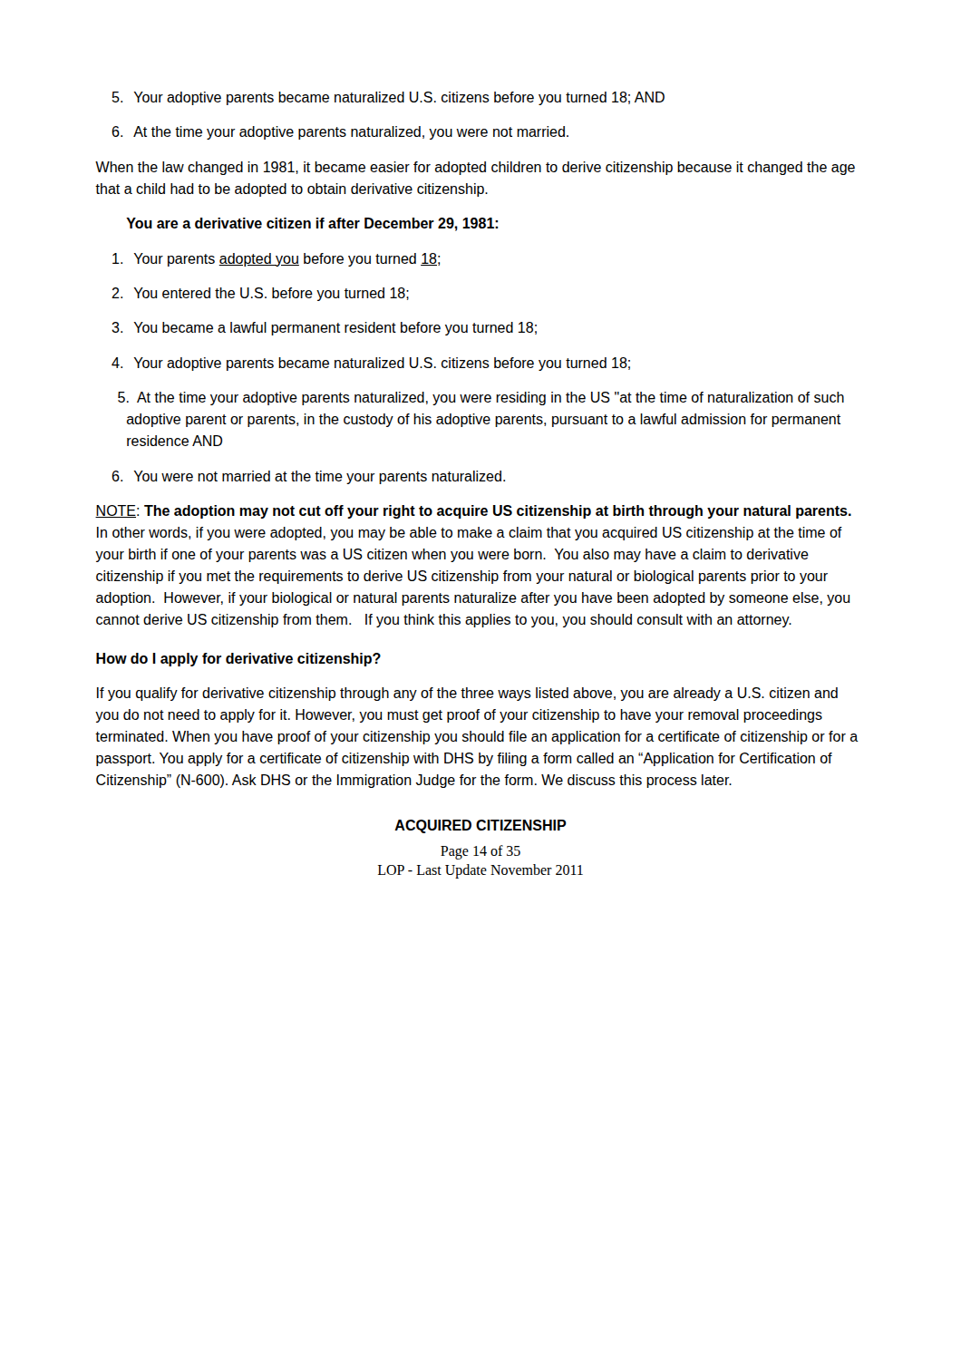Your adoptive parents became naturalized U.S. citizens before you turned 18; AND
At the time your adoptive parents naturalized, you were not married.
When the law changed in 1981, it became easier for adopted children to derive citizenship because it changed the age that a child had to be adopted to obtain derivative citizenship.
You are a derivative citizen if after December 29, 1981:
Your parents adopted you before you turned 18;
You entered the U.S. before you turned 18;
You became a lawful permanent resident before you turned 18;
Your adoptive parents became naturalized U.S. citizens before you turned 18;
5. At the time your adoptive parents naturalized, you were residing in the US "at the time of naturalization of such adoptive parent or parents, in the custody of his adoptive parents, pursuant to a lawful admission for permanent residence AND
You were not married at the time your parents naturalized.
NOTE: The adoption may not cut off your right to acquire US citizenship at birth through your natural parents. In other words, if you were adopted, you may be able to make a claim that you acquired US citizenship at the time of your birth if one of your parents was a US citizen when you were born. You also may have a claim to derivative citizenship if you met the requirements to derive US citizenship from your natural or biological parents prior to your adoption. However, if your biological or natural parents naturalize after you have been adopted by someone else, you cannot derive US citizenship from them. If you think this applies to you, you should consult with an attorney.
How do I apply for derivative citizenship?
If you qualify for derivative citizenship through any of the three ways listed above, you are already a U.S. citizen and you do not need to apply for it. However, you must get proof of your citizenship to have your removal proceedings terminated. When you have proof of your citizenship you should file an application for a certificate of citizenship or for a passport. You apply for a certificate of citizenship with DHS by filing a form called an “Application for Certification of Citizenship” (N-600). Ask DHS or the Immigration Judge for the form. We discuss this process later.
ACQUIRED CITIZENSHIP
Page 14 of 35
LOP - Last Update November 2011